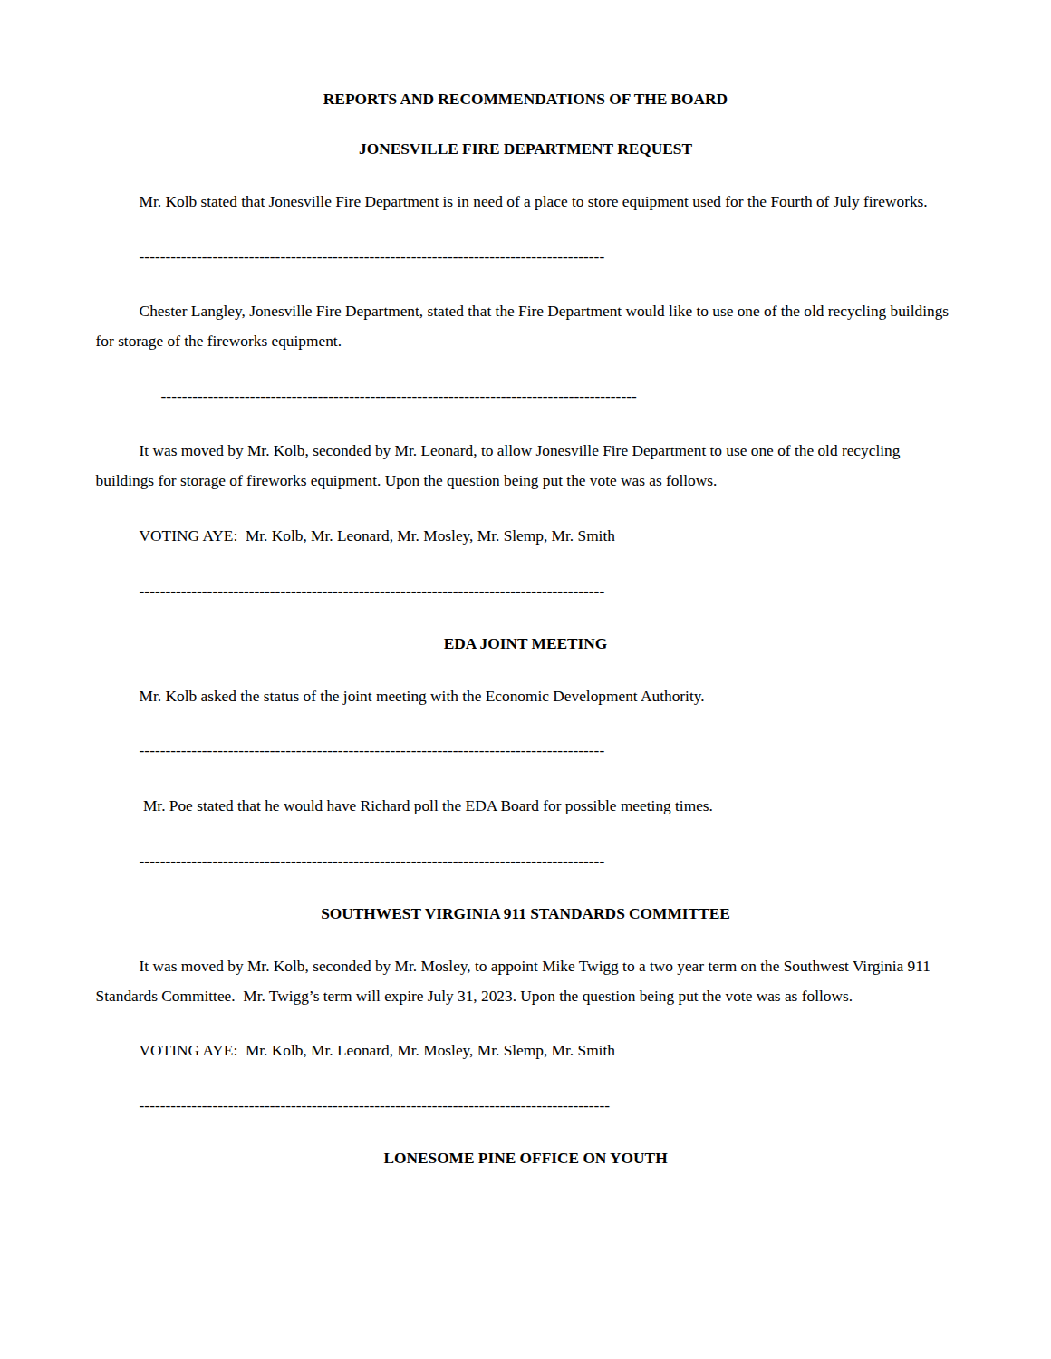Reports and Recommendations of the Board
Jonesville Fire Department Request
Mr. Kolb stated that Jonesville Fire Department is in need of a place to store equipment used for the Fourth of July fireworks.
-----------------------------------------------------------------------------------------
Chester Langley, Jonesville Fire Department, stated that the Fire Department would like to use one of the old recycling buildings for storage of the fireworks equipment.
-------------------------------------------------------------------------------------------
It was moved by Mr. Kolb, seconded by Mr. Leonard, to allow Jonesville Fire Department to use one of the old recycling buildings for storage of fireworks equipment. Upon the question being put the vote was as follows.
VOTING AYE: Mr. Kolb, Mr. Leonard, Mr. Mosley, Mr. Slemp, Mr. Smith
-----------------------------------------------------------------------------------------
EDA Joint Meeting
Mr. Kolb asked the status of the joint meeting with the Economic Development Authority.
-----------------------------------------------------------------------------------------
Mr. Poe stated that he would have Richard poll the EDA Board for possible meeting times.
-----------------------------------------------------------------------------------------
Southwest Virginia 911 Standards Committee
It was moved by Mr. Kolb, seconded by Mr. Mosley, to appoint Mike Twigg to a two year term on the Southwest Virginia 911 Standards Committee. Mr. Twigg’s term will expire July 31, 2023. Upon the question being put the vote was as follows.
VOTING AYE: Mr. Kolb, Mr. Leonard, Mr. Mosley, Mr. Slemp, Mr. Smith
------------------------------------------------------------------------------------------
Lonesome Pine Office on Youth